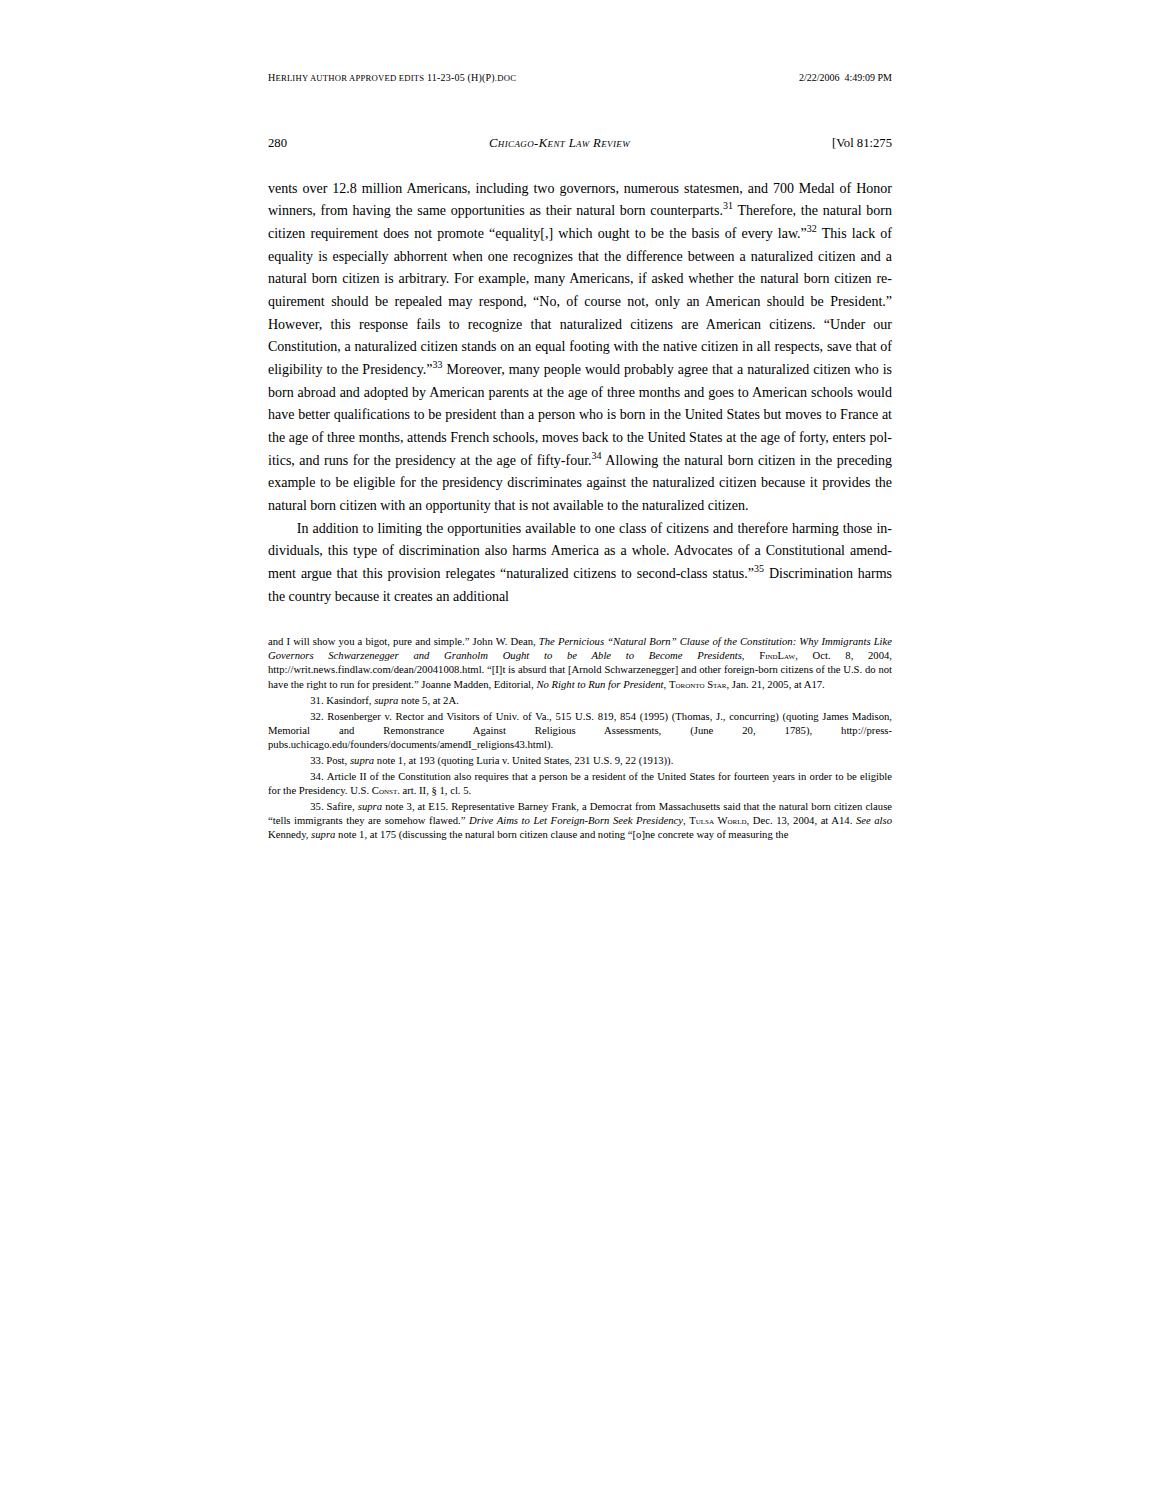HERLIHY AUTHOR APPROVED EDITS 11-23-05 (H)(P).DOC 2/22/2006 4:49:09 PM
280 Chicago-Kent Law Review [Vol 81:275
vents over 12.8 million Americans, including two governors, numerous statesmen, and 700 Medal of Honor winners, from having the same opportunities as their natural born counterparts.31 Therefore, the natural born citizen requirement does not promote “equality[,] which ought to be the basis of every law.”32 This lack of equality is especially abhorrent when one recognizes that the difference between a naturalized citizen and a natural born citizen is arbitrary. For example, many Americans, if asked whether the natural born citizen requirement should be repealed may respond, “No, of course not, only an American should be President.” However, this response fails to recognize that naturalized citizens are American citizens. “Under our Constitution, a naturalized citizen stands on an equal footing with the native citizen in all respects, save that of eligibility to the Presidency.”33 Moreover, many people would probably agree that a naturalized citizen who is born abroad and adopted by American parents at the age of three months and goes to American schools would have better qualifications to be president than a person who is born in the United States but moves to France at the age of three months, attends French schools, moves back to the United States at the age of forty, enters politics, and runs for the presidency at the age of fifty-four.34 Allowing the natural born citizen in the preceding example to be eligible for the presidency discriminates against the naturalized citizen because it provides the natural born citizen with an opportunity that is not available to the naturalized citizen.
In addition to limiting the opportunities available to one class of citizens and therefore harming those individuals, this type of discrimination also harms America as a whole. Advocates of a Constitutional amendment argue that this provision relegates “naturalized citizens to second-class status.”35 Discrimination harms the country because it creates an additional
and I will show you a bigot, pure and simple.” John W. Dean, The Pernicious “Natural Born” Clause of the Constitution: Why Immigrants Like Governors Schwarzenegger and Granholm Ought to be Able to Become Presidents, FindLaw, Oct. 8, 2004, http://writ.news.findlaw.com/dean/20041008.html. “[I]t is absurd that [Arnold Schwarzenegger] and other foreign-born citizens of the U.S. do not have the right to run for president.” Joanne Madden, Editorial, No Right to Run for President, Toronto Star, Jan. 21, 2005, at A17.
31. Kasindorf, supra note 5, at 2A.
32. Rosenberger v. Rector and Visitors of Univ. of Va., 515 U.S. 819, 854 (1995) (Thomas, J., concurring) (quoting James Madison, Memorial and Remonstrance Against Religious Assessments, (June 20, 1785), http://press-pubs.uchicago.edu/founders/documents/amendI_religions43.html).
33. Post, supra note 1, at 193 (quoting Luria v. United States, 231 U.S. 9, 22 (1913)).
34. Article II of the Constitution also requires that a person be a resident of the United States for fourteen years in order to be eligible for the Presidency. U.S. Const. art. II, § 1, cl. 5.
35. Safire, supra note 3, at E15. Representative Barney Frank, a Democrat from Massachusetts said that the natural born citizen clause “tells immigrants they are somehow flawed.” Drive Aims to Let Foreign-Born Seek Presidency, Tulsa World, Dec. 13, 2004, at A14. See also Kennedy, supra note 1, at 175 (discussing the natural born citizen clause and noting “[o]ne concrete way of measuring the